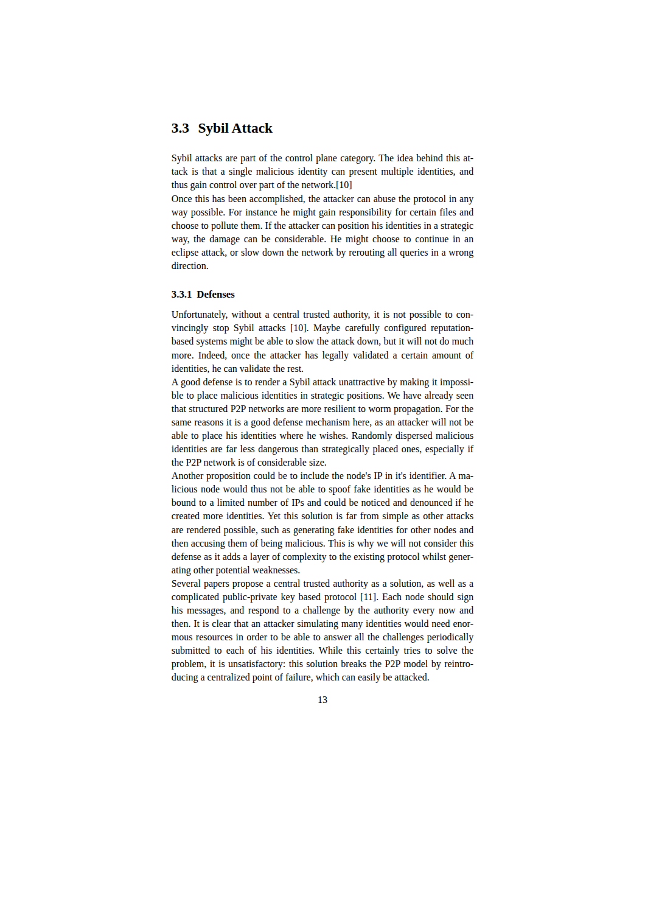3.3 Sybil Attack
Sybil attacks are part of the control plane category. The idea behind this attack is that a single malicious identity can present multiple identities, and thus gain control over part of the network.[10]
Once this has been accomplished, the attacker can abuse the protocol in any way possible. For instance he might gain responsibility for certain files and choose to pollute them. If the attacker can position his identities in a strategic way, the damage can be considerable. He might choose to continue in an eclipse attack, or slow down the network by rerouting all queries in a wrong direction.
3.3.1 Defenses
Unfortunately, without a central trusted authority, it is not possible to convincingly stop Sybil attacks [10]. Maybe carefully configured reputation-based systems might be able to slow the attack down, but it will not do much more. Indeed, once the attacker has legally validated a certain amount of identities, he can validate the rest.
A good defense is to render a Sybil attack unattractive by making it impossible to place malicious identities in strategic positions. We have already seen that structured P2P networks are more resilient to worm propagation. For the same reasons it is a good defense mechanism here, as an attacker will not be able to place his identities where he wishes. Randomly dispersed malicious identities are far less dangerous than strategically placed ones, especially if the P2P network is of considerable size.
Another proposition could be to include the node's IP in it's identifier. A malicious node would thus not be able to spoof fake identities as he would be bound to a limited number of IPs and could be noticed and denounced if he created more identities. Yet this solution is far from simple as other attacks are rendered possible, such as generating fake identities for other nodes and then accusing them of being malicious. This is why we will not consider this defense as it adds a layer of complexity to the existing protocol whilst generating other potential weaknesses.
Several papers propose a central trusted authority as a solution, as well as a complicated public-private key based protocol [11]. Each node should sign his messages, and respond to a challenge by the authority every now and then. It is clear that an attacker simulating many identities would need enormous resources in order to be able to answer all the challenges periodically submitted to each of his identities. While this certainly tries to solve the problem, it is unsatisfactory: this solution breaks the P2P model by reintroducing a centralized point of failure, which can easily be attacked.
13